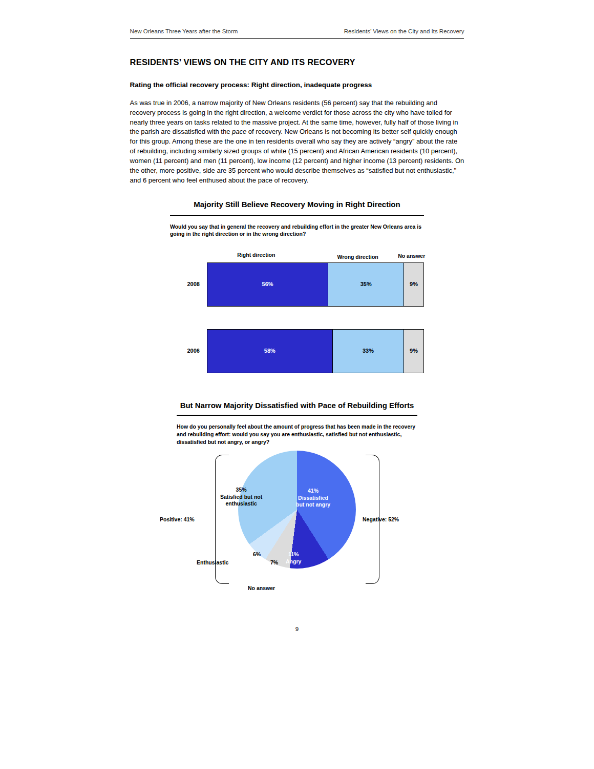New Orleans Three Years after the Storm
Residents’ Views on the City and Its Recovery
RESIDENTS’ VIEWS ON THE CITY AND ITS RECOVERY
Rating the official recovery process: Right direction, inadequate progress
As was true in 2006, a narrow majority of New Orleans residents (56 percent) say that the rebuilding and recovery process is going in the right direction, a welcome verdict for those across the city who have toiled for nearly three years on tasks related to the massive project. At the same time, however, fully half of those living in the parish are dissatisfied with the pace of recovery. New Orleans is not becoming its better self quickly enough for this group. Among these are the one in ten residents overall who say they are actively “angry” about the rate of rebuilding, including similarly sized groups of white (15 percent) and African American residents (10 percent), women (11 percent) and men (11 percent), low income (12 percent) and higher income (13 percent) residents. On the other, more positive, side are 35 percent who would describe themselves as “satisfied but not enthusiastic," and 6 percent who feel enthused about the pace of recovery.
Majority Still Believe Recovery Moving in Right Direction
Would you say that in general the recovery and rebuilding effort in the greater New Orleans area is going in the right direction or in the wrong direction?
Right direction Wrong direction No answer
2008
56%
35%
9%
2006
58%
33%
9%
But Narrow Majority Dissatisfied with Pace of Rebuilding Efforts
How do you personally feel about the amount of progress that has been made in the recovery and rebuilding effort: would you say you are enthusiastic, satisfied but not enthusiastic, dissatisfied but not angry, or angry?
41%
Dissatisfied
but not angry
11%
Angry
35%
Satisfied but not
enthusiastic
6%
7%
Enthusiastic
No answer
Positive: 41%
Negative: 52%
9